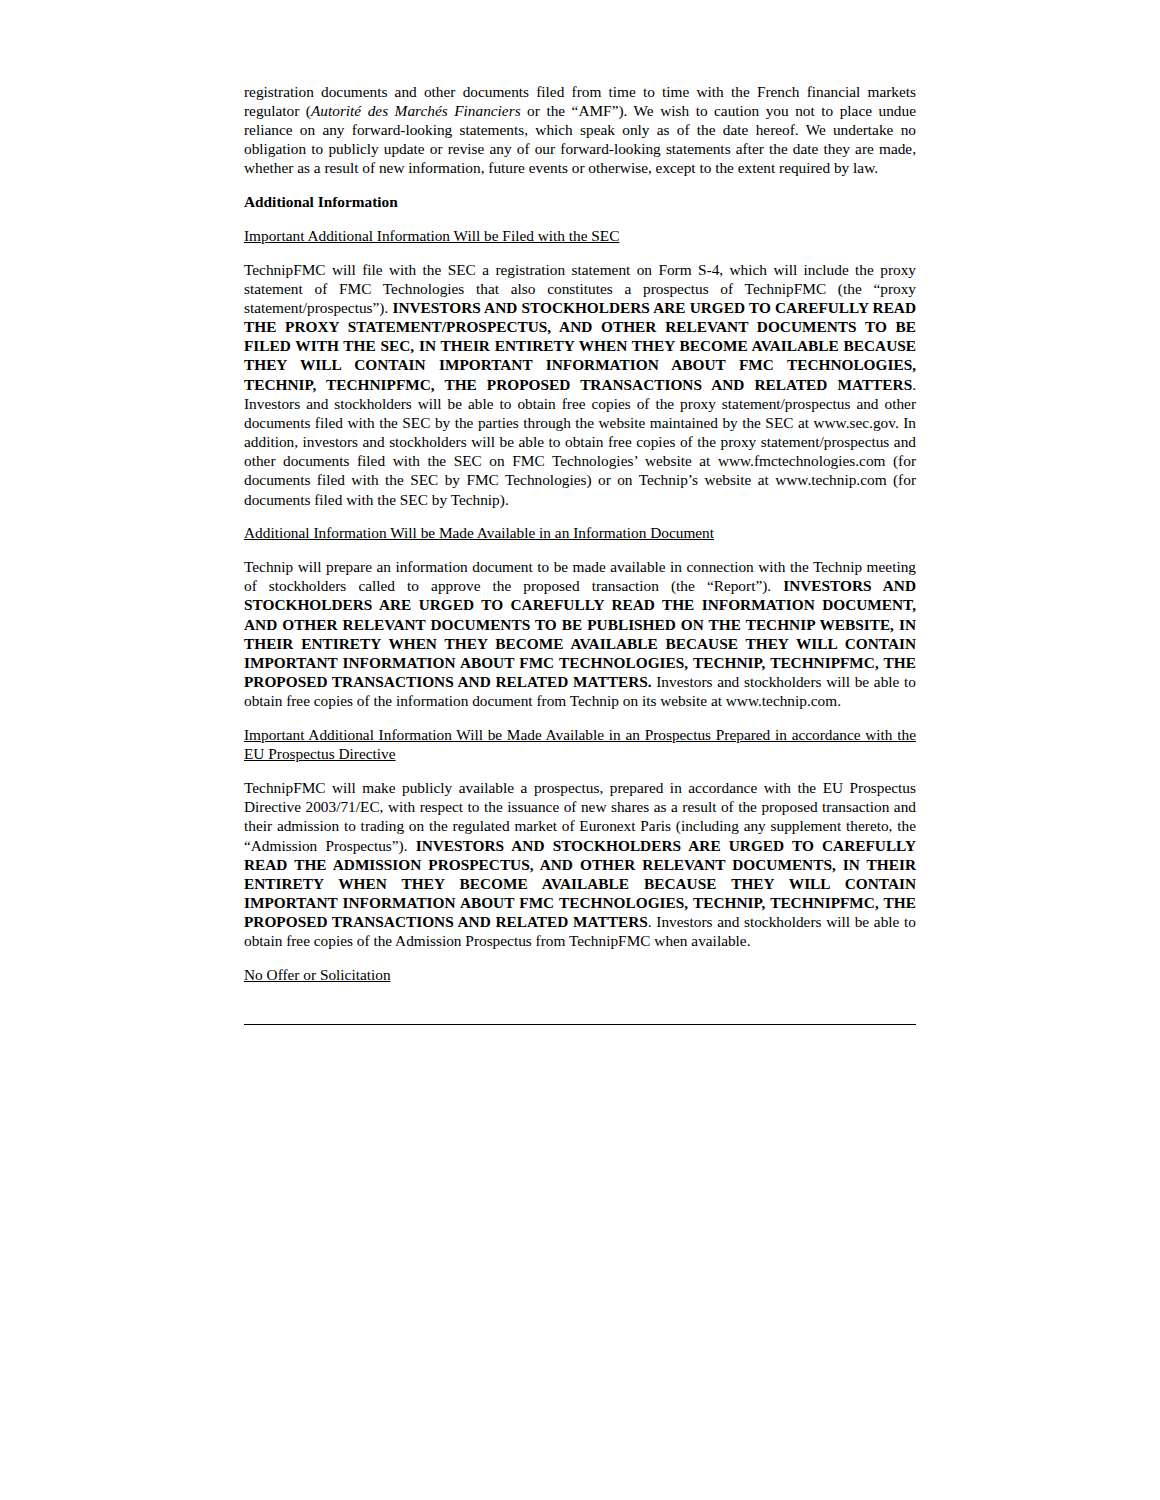registration documents and other documents filed from time to time with the French financial markets regulator (Autorité des Marchés Financiers or the “AMF”). We wish to caution you not to place undue reliance on any forward-looking statements, which speak only as of the date hereof. We undertake no obligation to publicly update or revise any of our forward-looking statements after the date they are made, whether as a result of new information, future events or otherwise, except to the extent required by law.
Additional Information
Important Additional Information Will be Filed with the SEC
TechnipFMC will file with the SEC a registration statement on Form S-4, which will include the proxy statement of FMC Technologies that also constitutes a prospectus of TechnipFMC (the “proxy statement/prospectus”). INVESTORS AND STOCKHOLDERS ARE URGED TO CAREFULLY READ THE PROXY STATEMENT/PROSPECTUS, AND OTHER RELEVANT DOCUMENTS TO BE FILED WITH THE SEC, IN THEIR ENTIRETY WHEN THEY BECOME AVAILABLE BECAUSE THEY WILL CONTAIN IMPORTANT INFORMATION ABOUT FMC TECHNOLOGIES, TECHNIP, TECHNIPFMC, THE PROPOSED TRANSACTIONS AND RELATED MATTERS. Investors and stockholders will be able to obtain free copies of the proxy statement/prospectus and other documents filed with the SEC by the parties through the website maintained by the SEC at www.sec.gov. In addition, investors and stockholders will be able to obtain free copies of the proxy statement/prospectus and other documents filed with the SEC on FMC Technologies’ website at www.fmctechnologies.com (for documents filed with the SEC by FMC Technologies) or on Technip’s website at www.technip.com (for documents filed with the SEC by Technip).
Additional Information Will be Made Available in an Information Document
Technip will prepare an information document to be made available in connection with the Technip meeting of stockholders called to approve the proposed transaction (the “Report”). INVESTORS AND STOCKHOLDERS ARE URGED TO CAREFULLY READ THE INFORMATION DOCUMENT, AND OTHER RELEVANT DOCUMENTS TO BE PUBLISHED ON THE TECHNIP WEBSITE, IN THEIR ENTIRETY WHEN THEY BECOME AVAILABLE BECAUSE THEY WILL CONTAIN IMPORTANT INFORMATION ABOUT FMC TECHNOLOGIES, TECHNIP, TECHNIPFMC, THE PROPOSED TRANSACTIONS AND RELATED MATTERS. Investors and stockholders will be able to obtain free copies of the information document from Technip on its website at www.technip.com.
Important Additional Information Will be Made Available in an Prospectus Prepared in accordance with the EU Prospectus Directive
TechnipFMC will make publicly available a prospectus, prepared in accordance with the EU Prospectus Directive 2003/71/EC, with respect to the issuance of new shares as a result of the proposed transaction and their admission to trading on the regulated market of Euronext Paris (including any supplement thereto, the “Admission Prospectus”). INVESTORS AND STOCKHOLDERS ARE URGED TO CAREFULLY READ THE ADMISSION PROSPECTUS, AND OTHER RELEVANT DOCUMENTS, IN THEIR ENTIRETY WHEN THEY BECOME AVAILABLE BECAUSE THEY WILL CONTAIN IMPORTANT INFORMATION ABOUT FMC TECHNOLOGIES, TECHNIP, TECHNIPFMC, THE PROPOSED TRANSACTIONS AND RELATED MATTERS. Investors and stockholders will be able to obtain free copies of the Admission Prospectus from TechnipFMC when available.
No Offer or Solicitation